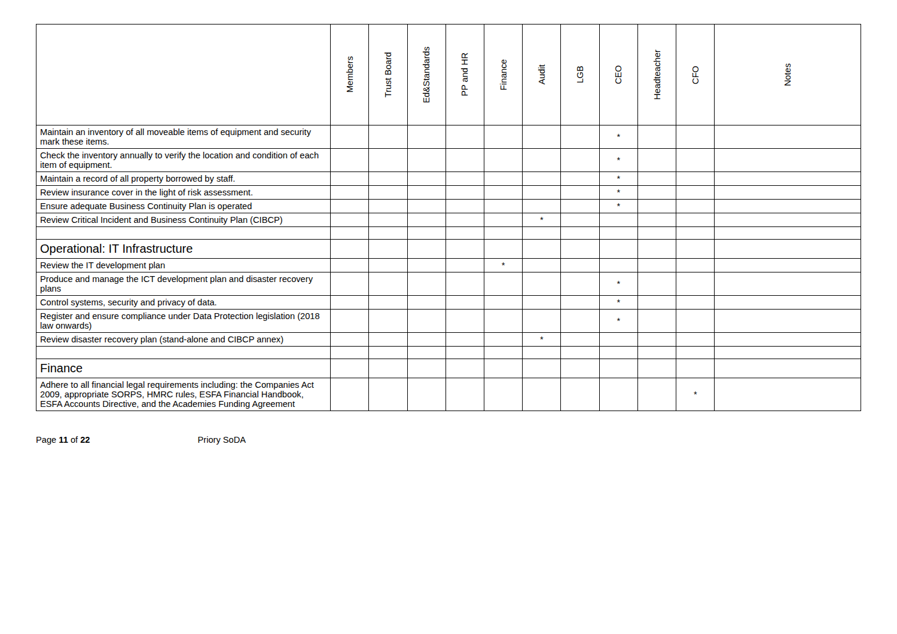| | Members | Trust Board | Ed&Standards | PP and HR | Finance | Audit | LGB | CEO | Headteacher | CFO | Notes |
| --- | --- | --- | --- | --- | --- | --- | --- | --- | --- | --- | --- |
| Maintain an inventory of all moveable items of equipment and security mark these items. | | | | | | | | * | | | |
| Check the inventory annually to verify the location and condition of each item of equipment. | | | | | | | | * | | | |
| Maintain a record of all property borrowed by staff. | | | | | | | | * | | | |
| Review insurance cover in the light of risk assessment. | | | | | | | | * | | | |
| Ensure adequate Business Continuity Plan is operated | | | | | | | | * | | | |
| Review Critical Incident and Business Continuity Plan (CIBCP) | | | | | | * | | | | | |
| Operational: IT Infrastructure | | | | | | | | | | | |
| Review the IT development plan | | | | | * | | | | | | |
| Produce and manage the ICT development plan and disaster recovery plans | | | | | | | | * | | | |
| Control systems, security and privacy of data. | | | | | | | | * | | | |
| Register and ensure compliance under Data Protection legislation (2018 law onwards) | | | | | | | | * | | | |
| Review disaster recovery plan (stand-alone and CIBCP annex) | | | | | | * | | | | | |
| Finance | | | | | | | | | | | |
| Adhere to all financial legal requirements including: the Companies Act 2009, appropriate SORPS, HMRC rules, ESFA Financial Handbook, ESFA Accounts Directive, and the Academies Funding Agreement | | | | | | | | | | * | |
Page 11 of 22
Priory SoDA